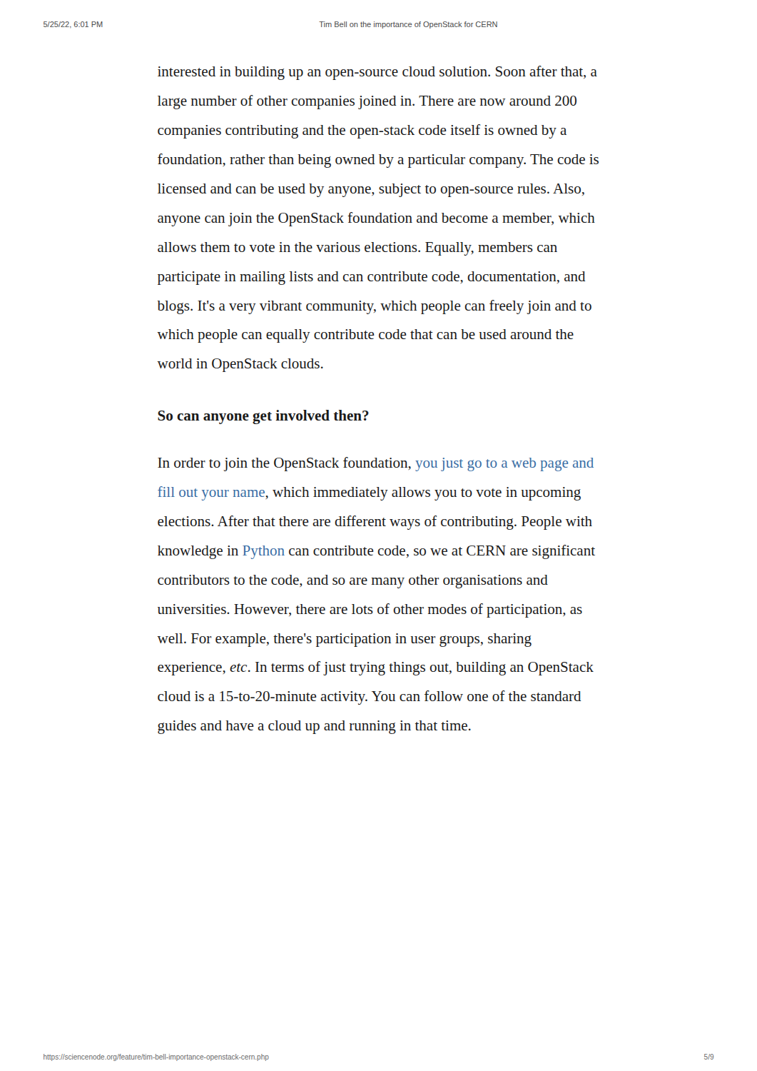5/25/22, 6:01 PM Tim Bell on the importance of OpenStack for CERN
interested in building up an open-source cloud solution. Soon after that, a large number of other companies joined in. There are now around 200 companies contributing and the open-stack code itself is owned by a foundation, rather than being owned by a particular company. The code is licensed and can be used by anyone, subject to open-source rules. Also, anyone can join the OpenStack foundation and become a member, which allows them to vote in the various elections. Equally, members can participate in mailing lists and can contribute code, documentation, and blogs. It's a very vibrant community, which people can freely join and to which people can equally contribute code that can be used around the world in OpenStack clouds.
So can anyone get involved then?
In order to join the OpenStack foundation, you just go to a web page and fill out your name, which immediately allows you to vote in upcoming elections. After that there are different ways of contributing. People with knowledge in Python can contribute code, so we at CERN are significant contributors to the code, and so are many other organisations and universities. However, there are lots of other modes of participation, as well. For example, there's participation in user groups, sharing experience, etc. In terms of just trying things out, building an OpenStack cloud is a 15-to-20-minute activity. You can follow one of the standard guides and have a cloud up and running in that time.
https://sciencenode.org/feature/tim-bell-importance-openstack-cern.php 5/9